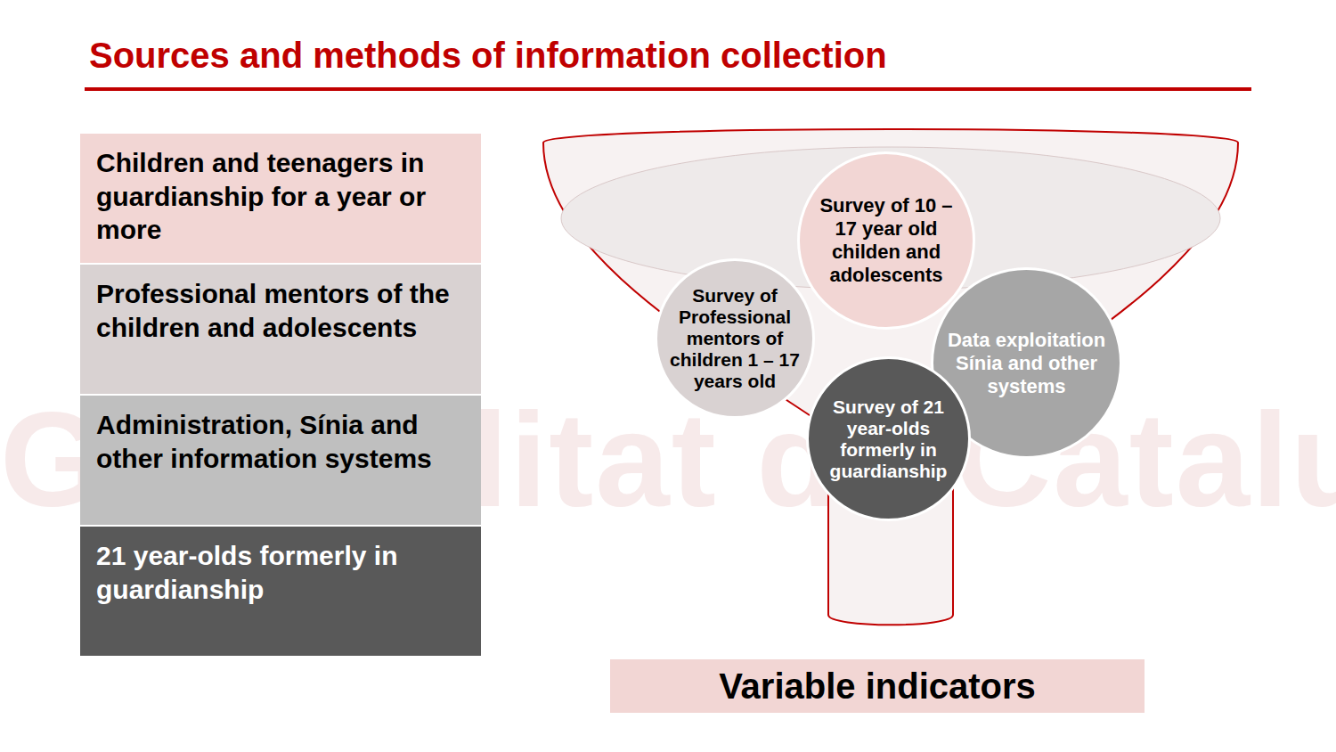Generalitat de Catalunya
Sources and methods of information collection
Children and teenagers in guardianship for a year or more
Professional mentors of the children and adolescents
Administration, Sínia and other information systems
21 year-olds formerly in guardianship
Survey of 10 – 17 year old childen and adolescents
Survey of Professional mentors of children 1 – 17 years old
Data exploitation Sínia and other systems
Survey of 21 year-olds formerly in guardianship
Variable indicators